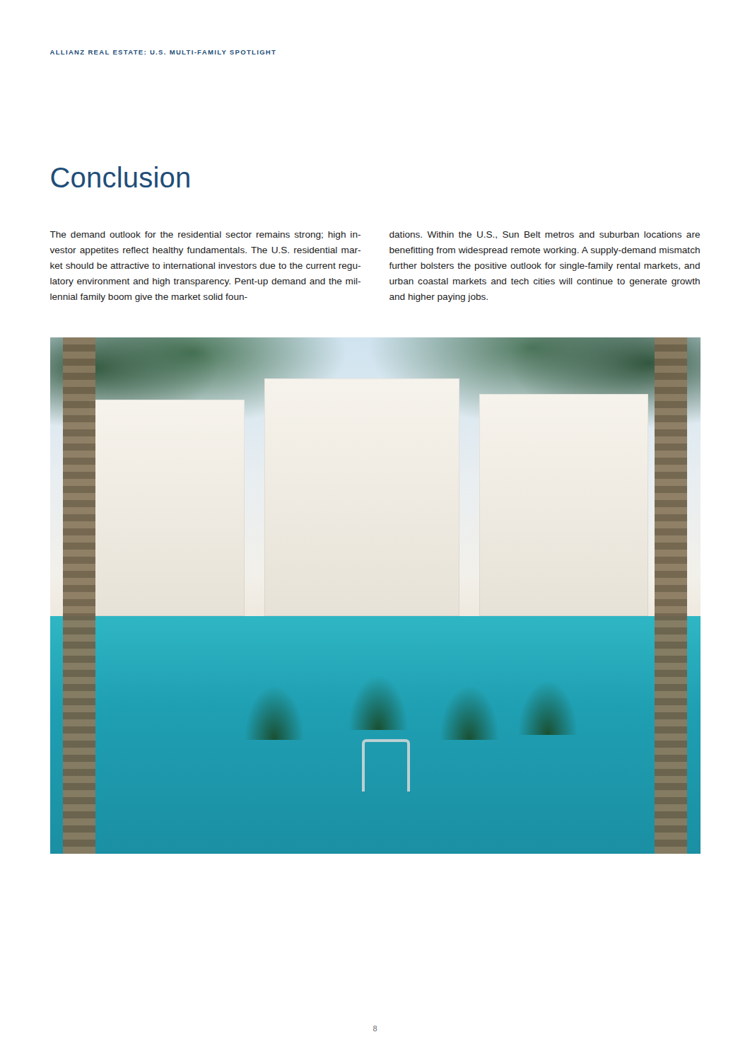Allianz Real Estate: U.S. Multi-Family Spotlight
Conclusion
The demand outlook for the residential sector remains strong; high investor appetites reflect healthy fundamentals. The U.S. residential market should be attractive to international investors due to the current regulatory environment and high transparency. Pent-up demand and the millennial family boom give the market solid foun-
dations. Within the U.S., Sun Belt metros and suburban locations are benefitting from widespread remote working. A supply-demand mismatch further bolsters the positive outlook for single-family rental markets, and urban coastal markets and tech cities will continue to generate growth and higher paying jobs.
8